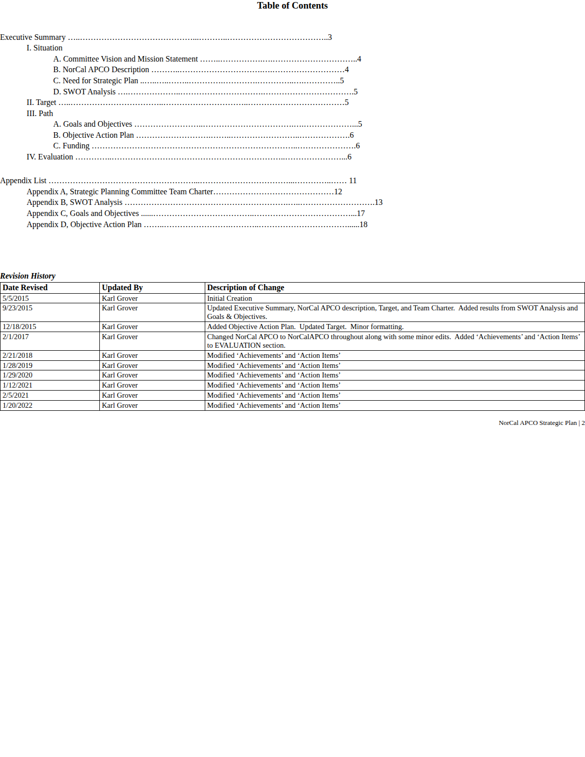Table of Contents
Executive Summary …..……………………………………...………..………………………………..3
I. Situation
A. Committee Vision and Mission Statement ……..…………….….…………………………..4
B. NorCal APCO Description ………..………………………….….………………………4
C. Need for Strategic Plan ..…..…..……..………….………….…………..….…………..5
D. SWOT Analysis ….………………..………………………….…………………………….5
II. Target …..……………………………..…………………………..………………………………5
III. Path
A. Goals and Objectives ……………………..…………………………….….………………...5
B. Objective Action Plan ……………………….……..……………………..……………….6
C. Funding …………………………………………………………………..………………….6
IV. Evaluation …………..………………………………………………………..…………………...6
Appendix List ………………………………………………...……………………………...…………..…… 11
Appendix A, Strategic Planning Committee Team Charter………………………………………12
Appendix B, SWOT Analysis …………………………………………………….…..……………………….13
Appendix C, Goals and Objectives ......………………………………..………………………………...17
Appendix D, Objective Action Plan ……..…………………….………..……………………………......18
Revision History
| Date Revised | Updated By | Description of Change |
| --- | --- | --- |
| 5/5/2015 | Karl Grover | Initial Creation |
| 9/23/2015 | Karl Grover | Updated Executive Summary, NorCal APCO description, Target, and Team Charter. Added results from SWOT Analysis and Goals & Objectives. |
| 12/18/2015 | Karl Grover | Added Objective Action Plan. Updated Target. Minor formatting. |
| 2/1/2017 | Karl Grover | Changed NorCal APCO to NorCalAPCO throughout along with some minor edits. Added ‘Achievements’ and ‘Action Items’ to EVALUATION section. |
| 2/21/2018 | Karl Grover | Modified ‘Achievements’ and ‘Action Items’ |
| 1/28/2019 | Karl Grover | Modified ‘Achievements’ and ‘Action Items’ |
| 1/29/2020 | Karl Grover | Modified ‘Achievements’ and ‘Action Items’ |
| 1/12/2021 | Karl Grover | Modified ‘Achievements’ and ‘Action Items’ |
| 2/5/2021 | Karl Grover | Modified ‘Achievements’ and ‘Action Items’ |
| 1/20/2022 | Karl Grover | Modified ‘Achievements’ and ‘Action Items’ |
NorCal APCO Strategic Plan | 2